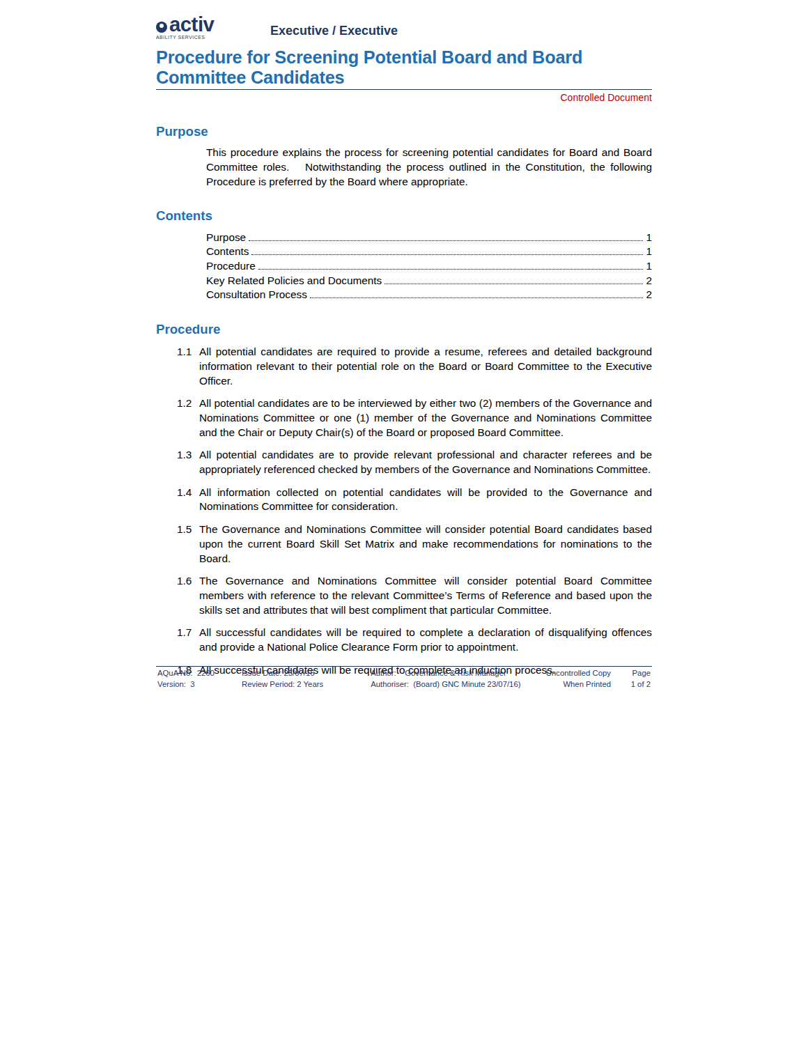activ
ABILITY SERVICES
Executive / Executive
Procedure for Screening Potential Board and Board Committee Candidates
Controlled Document
Purpose
This procedure explains the process for screening potential candidates for Board and Board Committee roles. Notwithstanding the process outlined in the Constitution, the following Procedure is preferred by the Board where appropriate.
Contents
Purpose 1
Contents 1
Procedure 1
Key Related Policies and Documents 2
Consultation Process 2
Procedure
1.1 All potential candidates are required to provide a resume, referees and detailed background information relevant to their potential role on the Board or Board Committee to the Executive Officer.
1.2 All potential candidates are to be interviewed by either two (2) members of the Governance and Nominations Committee or one (1) member of the Governance and Nominations Committee and the Chair or Deputy Chair(s) of the Board or proposed Board Committee.
1.3 All potential candidates are to provide relevant professional and character referees and be appropriately referenced checked by members of the Governance and Nominations Committee.
1.4 All information collected on potential candidates will be provided to the Governance and Nominations Committee for consideration.
1.5 The Governance and Nominations Committee will consider potential Board candidates based upon the current Board Skill Set Matrix and make recommendations for nominations to the Board.
1.6 The Governance and Nominations Committee will consider potential Board Committee members with reference to the relevant Committee’s Terms of Reference and based upon the skills set and attributes that will best compliment that particular Committee.
1.7 All successful candidates will be required to complete a declaration of disqualifying offences and provide a National Police Clearance Form prior to appointment.
1.8 All successful candidates will be required to complete an induction process.
| AQuA No: 2260 | Issue Date: 25/07/16 | Author: Governance & Risk Manager | Uncontrolled Copy | Page |
| Version: 3 | Review Period: 2 Years | Authoriser: (Board) GNC Minute 23/07/16) | When Printed | 1 of 2 |